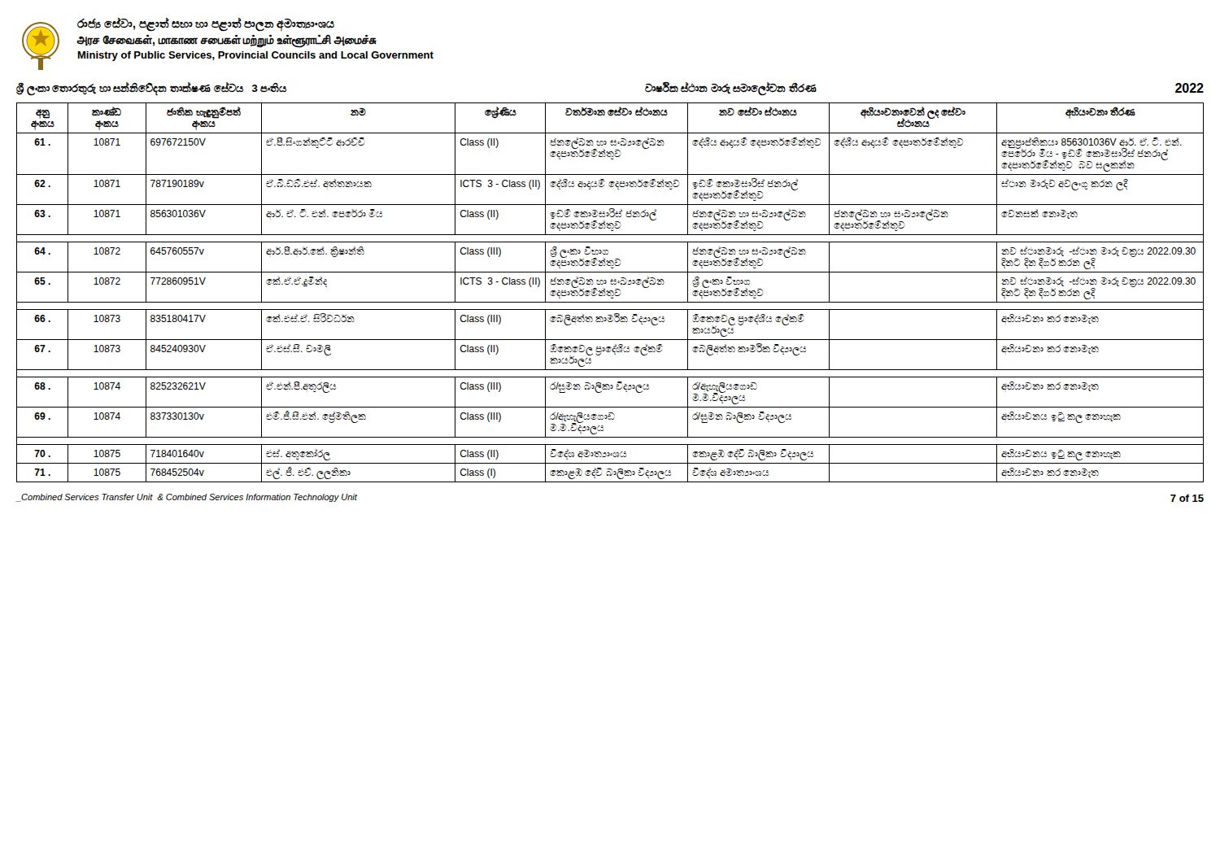රාජ්‍ය සේවා, පළාත් සභා හා පළාත් පාලන අමාත්‍යාංශය
அரச சேவைகள், மாகாண சபைகள் மற்றும் உள்ளூராட்சி அமைச்சு
Ministry of Public Services, Provincial Councils and Local Government
ශ්‍රී ලංකා තොරතුරු හා සන්නිවේදන තාක්ෂණ සේවය 3 පංතිය
වාර්ෂික ස්ථාන මාරු සමාලෝචන තීරණ
2022
| අනු අංකය | කාණ්ඩ අංකය | ජාතික හැඳුනුම්පත් අංකය | නම | ශ්‍රේණිය | වර්තමාන සේවා ස්ථානය | නව සේවා ස්ථානය | අභියාචනාවෙන් ලද සේවා ස්ථානය | අභියාචනා තීරණ |
| --- | --- | --- | --- | --- | --- | --- | --- | --- |
| 61 . | 10871 | 697672150V | ඒ.පී.සිංගන්කුට්ටි ආරච්චි | Class (II) | ජනලේඛන හා සංඛ්‍යාලේඛන දෙපාර්තමේන්තුව | දේශීය ආදායම් දෙපාර්තමේන්තුව | දේශීය ආදායම් දෙපාර්තමේන්තුව | අනුප්‍රාප්තිකයා 856301036V ආර්. ඒ. ටී. එන්. පෙරේරා මිය - ඉඩම් කොමසාරිස් ජනරාල් දෙපාර්තමේන්තුව බව සලකන්න |
| 62 . | 10871 | 787190189v | ඒ.බී.ඩබ්.එස්. අත්තනායක | ICTS 3 - Class (II) | දේශීය ආදායම් දෙපාර්තමේන්තුව | ඉඩම් කොමසාරිස් ජනරාල් දෙපාර්තමේන්තුව | | ස්ථාන මාරුව අවලංගු කරන ලදී |
| 63 . | 10871 | 856301036V | ආර්. ඒ. ටී. එන්. පෙරේරා මිය | Class (II) | ඉඩම් කොමසාරිස් ජනරාල් දෙපාර්තමේන්තුව | ජනලේඛන හා සංඛ්‍යාලේඛන දෙපාර්තමේන්තුව | ජනලේඛන හා සංඛ්‍යාලේඛන දෙපාර්තමේන්තුව | වෙනසක් නොමැත |
| 64 . | 10872 | 645760557v | ආර්.පී.ආර්.කේ. ක්‍රිෂාන්ති | Class (III) | ශ්‍රී ලංකා විභාග දෙපාර්තමේන්තුව | ජනලේඛන හා සංඛ්‍යාලේඛන දෙපාර්තමේන්තුව | | නව ස්ථානමාරු -ස්ථාන මාරු චක්‍රය 2022.09.30 දිනට දින දීර්ග කරන ලදි |
| 65 . | 10872 | 772860951V | කේ.ඒ.ඒ.දුමින්ද | ICTS 3 - Class (II) | ජනලේඛන හා සංඛ්‍යාලේඛන දෙපාර්තමේන්තුව | ශ්‍රී ලංකා විභාග දෙපාර්තමේන්තුව | | නව ස්ථානමාරු -ස්ථාන මාරු චක්‍රය 2022.09.30 දිනට දින දීර්ග කරන ලදි |
| 66 . | 10873 | 835180417V | කේ.එස්.ඒ. සිරිවර්ධන | Class (III) | බෙලිඅත්ත කාර්මික විද්‍යාලය | ඕකෙවෙල ප්‍රාදේශීය ලේකම් කාර්යාලය | | අභියාචනා කර නොමැත |
| 67 . | 10873 | 845240930V | ඒ.එස්.සී. චාමලී | Class (II) | ඕකෙවෙල ප්‍රාදේශීය ලේකම් කාර්යාලය | බෙලිඅත්ත කාර්මික විද්‍යාලය | | අභියාචනා කර නොමැත |
| 68 . | 10874 | 825232621V | ඒ.එන්.පී.අතුරලිය | Class (III) | ර/සුමන බාලිකා විද්‍යාලය | ර/ඇහැලියගොඩ ම.ම.විද්‍යාලය | | අභියාචනා කර නොමැත |
| 69 . | 10874 | 837330130v | එම්.ජී.සී.එන්. ප්‍රේමතිලක | Class (III) | ර/ඇහැලියගොඩ ම.ම.විද්‍යාලය | ර/සුමන බාලිකා විද්‍යාලය | | අභියාචනය ඉටු කල නොහැක |
| 70 . | 10875 | 718401640v | එස්. අතුකෝරල | Class (II) | විදේශ අමාත්‍යාංශය | කොළඹ දේවි බාලිකා විද්‍යාලය | | අභියාචනය ඉටු කල නොහැක |
| 71 . | 10875 | 768452504v | එල්. ජී. එච්. ලලනිකා | Class (I) | කොළඹ දේවි බාලිකා විද්‍යාලය | විදේශ අමාත්‍යාංශය | | අභියාචනා කර නොමැත |
_Combined Services Transfer Unit & Combined Services Information Technology Unit
7 of 15